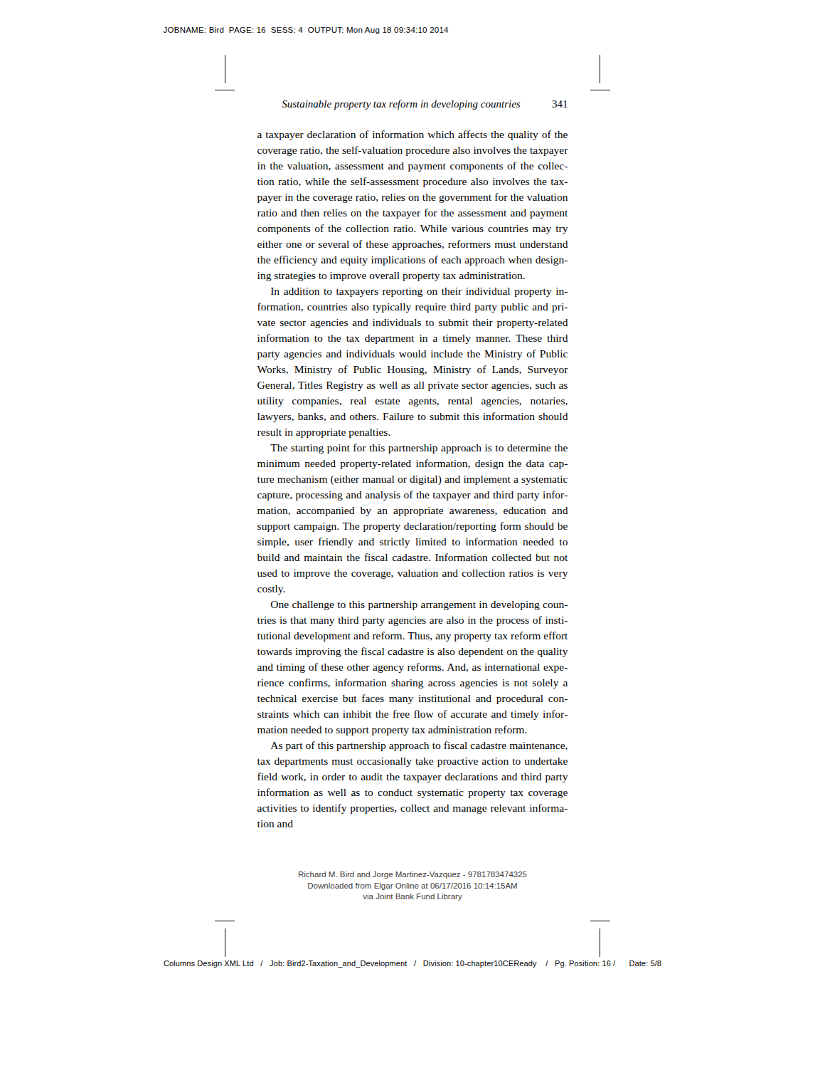JOBNAME: Bird PAGE: 16 SESS: 4 OUTPUT: Mon Aug 18 09:34:10 2014
Sustainable property tax reform in developing countries 341
a taxpayer declaration of information which affects the quality of the coverage ratio, the self-valuation procedure also involves the taxpayer in the valuation, assessment and payment components of the collection ratio, while the self-assessment procedure also involves the taxpayer in the coverage ratio, relies on the government for the valuation ratio and then relies on the taxpayer for the assessment and payment components of the collection ratio. While various countries may try either one or several of these approaches, reformers must understand the efficiency and equity implications of each approach when designing strategies to improve overall property tax administration.
In addition to taxpayers reporting on their individual property information, countries also typically require third party public and private sector agencies and individuals to submit their property-related information to the tax department in a timely manner. These third party agencies and individuals would include the Ministry of Public Works, Ministry of Public Housing, Ministry of Lands, Surveyor General, Titles Registry as well as all private sector agencies, such as utility companies, real estate agents, rental agencies, notaries, lawyers, banks, and others. Failure to submit this information should result in appropriate penalties.
The starting point for this partnership approach is to determine the minimum needed property-related information, design the data capture mechanism (either manual or digital) and implement a systematic capture, processing and analysis of the taxpayer and third party information, accompanied by an appropriate awareness, education and support campaign. The property declaration/reporting form should be simple, user friendly and strictly limited to information needed to build and maintain the fiscal cadastre. Information collected but not used to improve the coverage, valuation and collection ratios is very costly.
One challenge to this partnership arrangement in developing countries is that many third party agencies are also in the process of institutional development and reform. Thus, any property tax reform effort towards improving the fiscal cadastre is also dependent on the quality and timing of these other agency reforms. And, as international experience confirms, information sharing across agencies is not solely a technical exercise but faces many institutional and procedural constraints which can inhibit the free flow of accurate and timely information needed to support property tax administration reform.
As part of this partnership approach to fiscal cadastre maintenance, tax departments must occasionally take proactive action to undertake field work, in order to audit the taxpayer declarations and third party information as well as to conduct systematic property tax coverage activities to identify properties, collect and manage relevant information and
Richard M. Bird and Jorge Martinez-Vazquez - 9781783474325
Downloaded from Elgar Online at 06/17/2016 10:14:15AM
via Joint Bank Fund Library
Columns Design XML Ltd/Job: Bird2-Taxation_and_Development/Division: 10-chapter10CEReady /Pg. Position: 16 / Date: 5/8